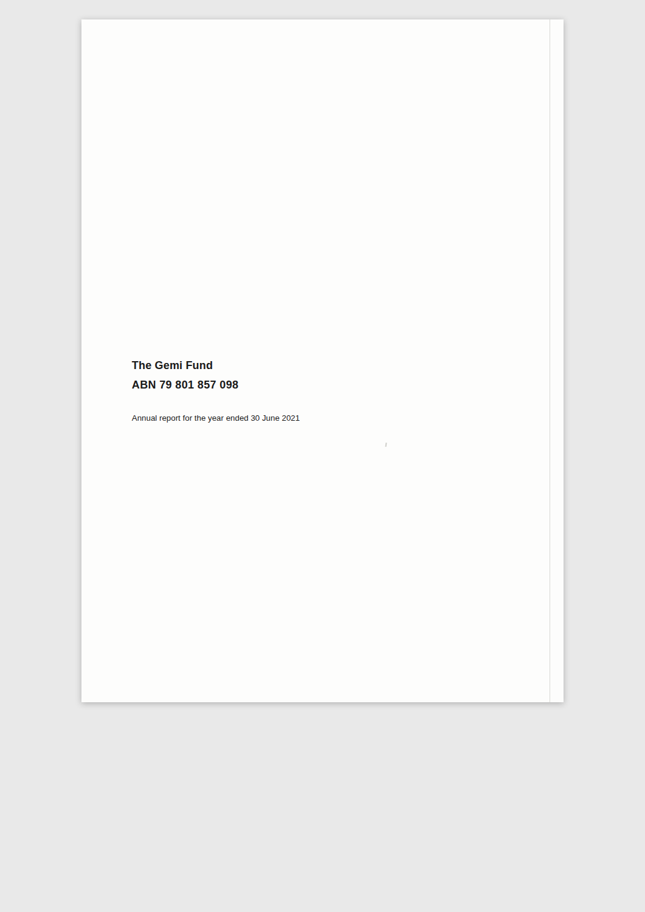The Gemi Fund
ABN 79 801 857 098
Annual report for the year ended 30 June 2021